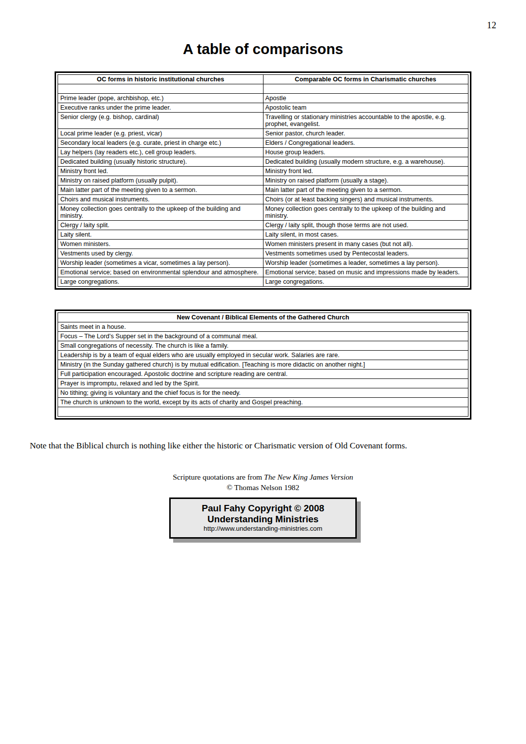12
A table of comparisons
| OC forms in historic institutional churches | Comparable OC forms in Charismatic churches |
| --- | --- |
| Prime leader (pope, archbishop, etc.) | Apostle |
| Executive ranks under the prime leader. | Apostolic team |
| Senior clergy (e.g. bishop, cardinal) | Travelling or stationary ministries accountable to the apostle, e.g. prophet, evangelist. |
| Local prime leader (e.g. priest, vicar) | Senior pastor, church leader. |
| Secondary local leaders (e.g. curate, priest in charge etc.) | Elders / Congregational leaders. |
| Lay helpers (lay readers etc.), cell group leaders. | House group leaders. |
| Dedicated building (usually historic structure). | Dedicated building (usually modern structure, e.g. a warehouse). |
| Ministry front led. | Ministry front led. |
| Ministry on raised platform (usually pulpit). | Ministry on raised platform (usually a stage). |
| Main latter part of the meeting given to a sermon. | Main latter part of the meeting given to a sermon. |
| Choirs and musical instruments. | Choirs (or at least backing singers) and musical instruments. |
| Money collection goes centrally to the upkeep of the building and ministry. | Money collection goes centrally to the upkeep of the building and ministry. |
| Clergy / laity split. | Clergy / laity split, though those terms are not used. |
| Laity silent. | Laity silent, in most cases. |
| Women ministers. | Women ministers present in many cases (but not all). |
| Vestments used by clergy. | Vestments sometimes used by Pentecostal leaders. |
| Worship leader (sometimes a vicar, sometimes a lay person). | Worship leader (sometimes a leader, sometimes a lay person). |
| Emotional service; based on environmental splendour and atmosphere. | Emotional service; based on music and impressions made by leaders. |
| Large congregations. | Large congregations. |
| New Covenant / Biblical Elements of the Gathered Church |
| --- |
| Saints meet in a house. |
| Focus – The Lord’s Supper set in the background of a communal meal. |
| Small congregations of necessity. The church is like a family. |
| Leadership is by a team of equal elders who are usually employed in secular work. Salaries are rare. |
| Ministry (in the Sunday gathered church) is by mutual edification. [Teaching is more didactic on another night.] |
| Full participation encouraged. Apostolic doctrine and scripture reading are central. |
| Prayer is impromptu, relaxed and led by the Spirit. |
| No tithing; giving is voluntary and the chief focus is for the needy. |
| The church is unknown to the world, except by its acts of charity and Gospel preaching. |
Note that the Biblical church is nothing like either the historic or Charismatic version of Old Covenant forms.
Scripture quotations are from The New King James Version
© Thomas Nelson 1982
Paul Fahy Copyright © 2008
Understanding Ministries
http://www.understanding-ministries.com